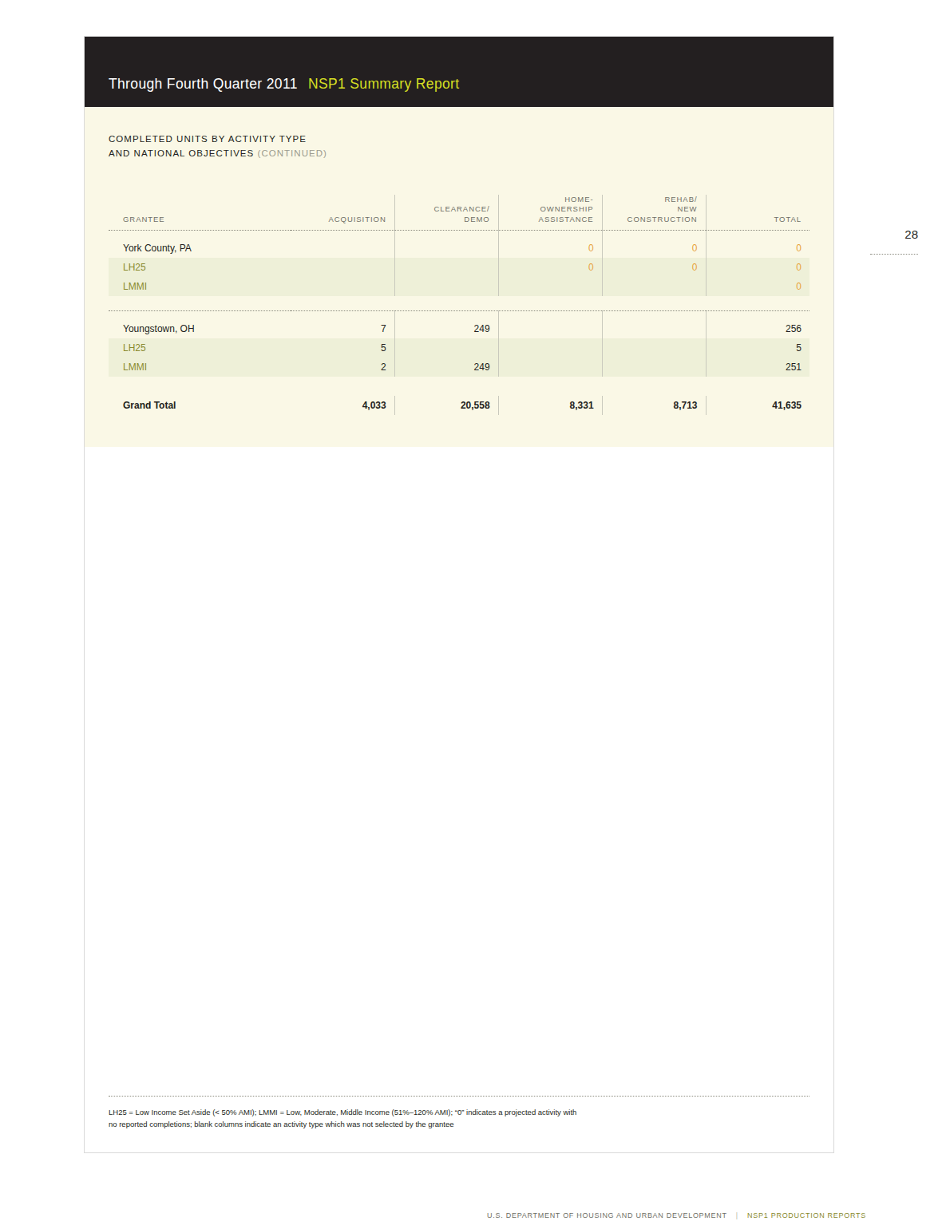Through Fourth Quarter 2011 NSP1 Summary Report
Completed Units by Activity Type
and National Objectives (continued)
| Grantee | Acquisition | Clearance/ Demo | Home- ownership Assistance | Rehab/ New Construction | Total |
| --- | --- | --- | --- | --- | --- |
| York County, PA | | | 0 | 0 | 0 |
| LH25 | | | 0 | 0 | 0 |
| LMMI | | | | | 0 |
| Youngstown, OH | 7 | 249 | | | 256 |
| LH25 | 5 | | | | 5 |
| LMMI | 2 | 249 | | | 251 |
| Grand Total | 4,033 | 20,558 | 8,331 | 8,713 | 41,635 |
LH25 = Low Income Set Aside (< 50% AMI); LMMI = Low, Moderate, Middle Income (51%–120% AMI); “0” indicates a projected activity with
no reported completions; blank columns indicate an activity type which was not selected by the grantee
28
U.S. Department of Housing and Urban Development | NSP1 Production Reports